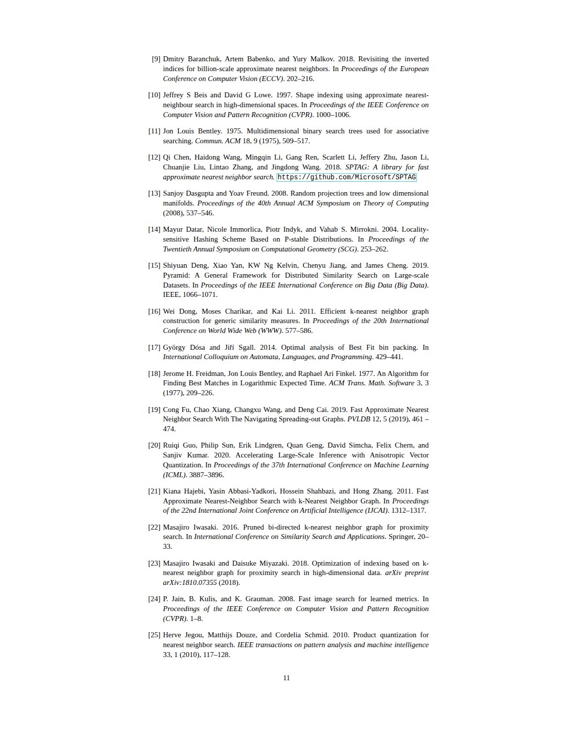[9] Dmitry Baranchuk, Artem Babenko, and Yury Malkov. 2018. Revisiting the inverted indices for billion-scale approximate nearest neighbors. In Proceedings of the European Conference on Computer Vision (ECCV). 202–216.
[10] Jeffrey S Beis and David G Lowe. 1997. Shape indexing using approximate nearest-neighbour search in high-dimensional spaces. In Proceedings of the IEEE Conference on Computer Vision and Pattern Recognition (CVPR). 1000–1006.
[11] Jon Louis Bentley. 1975. Multidimensional binary search trees used for associative searching. Commun. ACM 18, 9 (1975), 509–517.
[12] Qi Chen, Haidong Wang, Mingqin Li, Gang Ren, Scarlett Li, Jeffery Zhu, Jason Li, Chuanjie Liu, Lintao Zhang, and Jingdong Wang. 2018. SPTAG: A library for fast approximate nearest neighbor search. https://github.com/Microsoft/SPTAG
[13] Sanjoy Dasgupta and Yoav Freund. 2008. Random projection trees and low dimensional manifolds. Proceedings of the 40th Annual ACM Symposium on Theory of Computing (2008), 537–546.
[14] Mayur Datar, Nicole Immorlica, Piotr Indyk, and Vahab S. Mirrokni. 2004. Locality-sensitive Hashing Scheme Based on P-stable Distributions. In Proceedings of the Twentieth Annual Symposium on Computational Geometry (SCG). 253–262.
[15] Shiyuan Deng, Xiao Yan, KW Ng Kelvin, Chenyu Jiang, and James Cheng. 2019. Pyramid: A General Framework for Distributed Similarity Search on Large-scale Datasets. In Proceedings of the IEEE International Conference on Big Data (Big Data). IEEE, 1066–1071.
[16] Wei Dong, Moses Charikar, and Kai Li. 2011. Efficient k-nearest neighbor graph construction for generic similarity measures. In Proceedings of the 20th International Conference on World Wide Web (WWW). 577–586.
[17] György Dósa and Jiří Sgall. 2014. Optimal analysis of Best Fit bin packing. In International Colloquium on Automata, Languages, and Programming. 429–441.
[18] Jerome H. Freidman, Jon Louis Bentley, and Raphael Ari Finkel. 1977. An Algorithm for Finding Best Matches in Logarithmic Expected Time. ACM Trans. Math. Software 3, 3 (1977), 209–226.
[19] Cong Fu, Chao Xiang, Changxu Wang, and Deng Cai. 2019. Fast Approximate Nearest Neighbor Search With The Navigating Spreading-out Graphs. PVLDB 12, 5 (2019), 461 – 474.
[20] Ruiqi Guo, Philip Sun, Erik Lindgren, Quan Geng, David Simcha, Felix Chern, and Sanjiv Kumar. 2020. Accelerating Large-Scale Inference with Anisotropic Vector Quantization. In Proceedings of the 37th International Conference on Machine Learning (ICML). 3887–3896.
[21] Kiana Hajebi, Yasin Abbasi-Yadkori, Hossein Shahbazi, and Hong Zhang. 2011. Fast Approximate Nearest-Neighbor Search with k-Nearest Neighbor Graph. In Proceedings of the 22nd International Joint Conference on Artificial Intelligence (IJCAI). 1312–1317.
[22] Masajiro Iwasaki. 2016. Pruned bi-directed k-nearest neighbor graph for proximity search. In International Conference on Similarity Search and Applications. Springer, 20–33.
[23] Masajiro Iwasaki and Daisuke Miyazaki. 2018. Optimization of indexing based on k-nearest neighbor graph for proximity search in high-dimensional data. arXiv preprint arXiv:1810.07355 (2018).
[24] P. Jain, B. Kulis, and K. Grauman. 2008. Fast image search for learned metrics. In Proceedings of the IEEE Conference on Computer Vision and Pattern Recognition (CVPR). 1–8.
[25] Herve Jegou, Matthijs Douze, and Cordelia Schmid. 2010. Product quantization for nearest neighbor search. IEEE transactions on pattern analysis and machine intelligence 33, 1 (2010), 117–128.
11